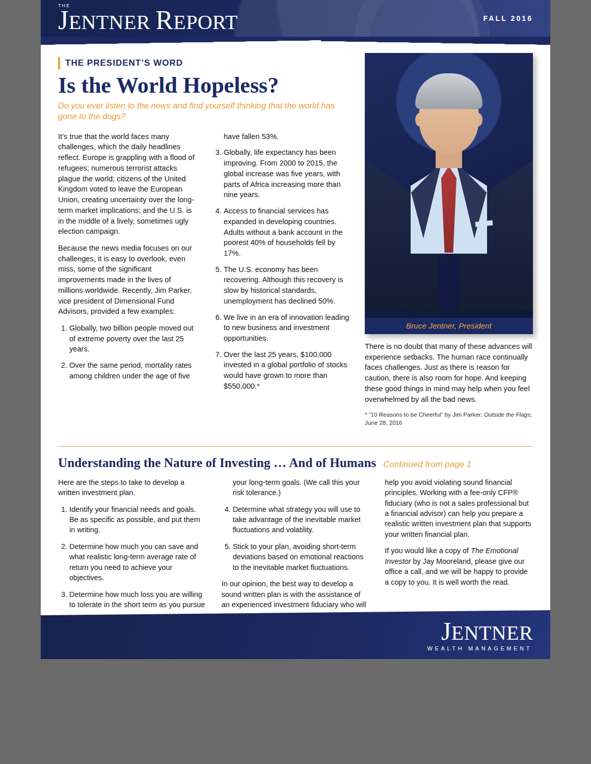The JENTNER REPORT
Fall 2016
The President’s Word
Is the World Hopeless?
Do you ever listen to the news and find yourself thinking that the world has gone to the dogs?
It’s true that the world faces many challenges, which the daily headlines reflect. Europe is grappling with a flood of refugees; numerous terrorist attacks plague the world; citizens of the United Kingdom voted to leave the European Union, creating uncertainty over the long-term market implications; and the U.S. is in the middle of a lively, sometimes ugly election campaign.
Because the news media focuses on our challenges, it is easy to overlook, even miss, some of the significant improvements made in the lives of millions worldwide. Recently, Jim Parker, vice president of Dimensional Fund Advisors, provided a few examples:
Globally, two billion people moved out of extreme poverty over the last 25 years.
Over the same period, mortality rates among children under the age of five have fallen 53%.
Globally, life expectancy has been improving. From 2000 to 2015, the global increase was five years, with parts of Africa increasing more than nine years.
Access to financial services has expanded in developing countries. Adults without a bank account in the poorest 40% of households fell by 17%.
The U.S. economy has been recovering. Although this recovery is slow by historical standards, unemployment has declined 50%.
We live in an era of innovation leading to new business and investment opportunities.
Over the last 25 years, $100,000 invested in a global portfolio of stocks would have grown to more than $550,000.*
Bruce Jentner, President
There is no doubt that many of these advances will experience setbacks. The human race continually faces challenges. Just as there is reason for caution, there is also room for hope. And keeping these good things in mind may help when you feel overwhelmed by all the bad news.
* “10 Reasons to be Cheerful” by Jim Parker; Outside the Flags; June 28, 2016
Understanding the Nature of Investing … And of Humans
Continued from page 1
Here are the steps to take to develop a written investment plan.
Identify your financial needs and goals. Be as specific as possible, and put them in writing.
Determine how much you can save and what realistic long-term average rate of return you need to achieve your objectives.
Determine how much loss you are willing to tolerate in the short term as you pursue your long-term goals. (We call this your risk tolerance.)
Determine what strategy you will use to take advantage of the inevitable market fluctuations and volatility.
Stick to your plan, avoiding short-term deviations based on emotional reactions to the inevitable market fluctuations.
In our opinion, the best way to develop a sound written plan is with the assistance of an experienced investment fiduciary who will help you avoid violating sound financial principles. Working with a fee-only CFP® fiduciary (who is not a sales professional but a financial advisor) can help you prepare a realistic written investment plan that supports your written financial plan.
If you would like a copy of The Emotional Investor by Jay Mooreland, please give our office a call, and we will be happy to provide a copy to you. It is well worth the read.
JENTNER Wealth Management